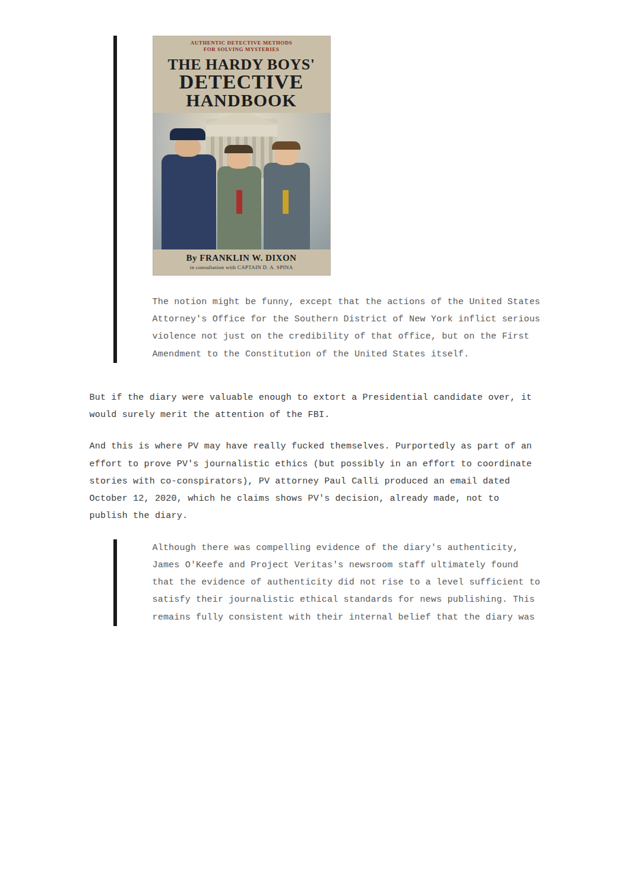Authentic Detective Methods
for Solving Mysteries
THE HARDY BOYS'
DETECTIVE
HANDBOOK
By FRANKLIN W. DIXON
in consultation with CAPTAIN D. A. SPINA
The notion might be funny, except that the actions of the United States Attorney's Office for the Southern District of New York inflict serious violence not just on the credibility of that office, but on the First Amendment to the Constitution of the United States itself.
But if the diary were valuable enough to extort a Presidential candidate over, it would surely merit the attention of the FBI.
And this is where PV may have really fucked themselves. Purportedly as part of an effort to prove PV's journalistic ethics (but possibly in an effort to coordinate stories with co-conspirators), PV attorney Paul Calli produced an email dated October 12, 2020, which he claims shows PV's decision, already made, not to publish the diary.
Although there was compelling evidence of the diary's authenticity, James O'Keefe and Project Veritas's newsroom staff ultimately found that the evidence of authenticity did not rise to a level sufficient to satisfy their journalistic ethical standards for news publishing. This remains fully consistent with their internal belief that the diary was